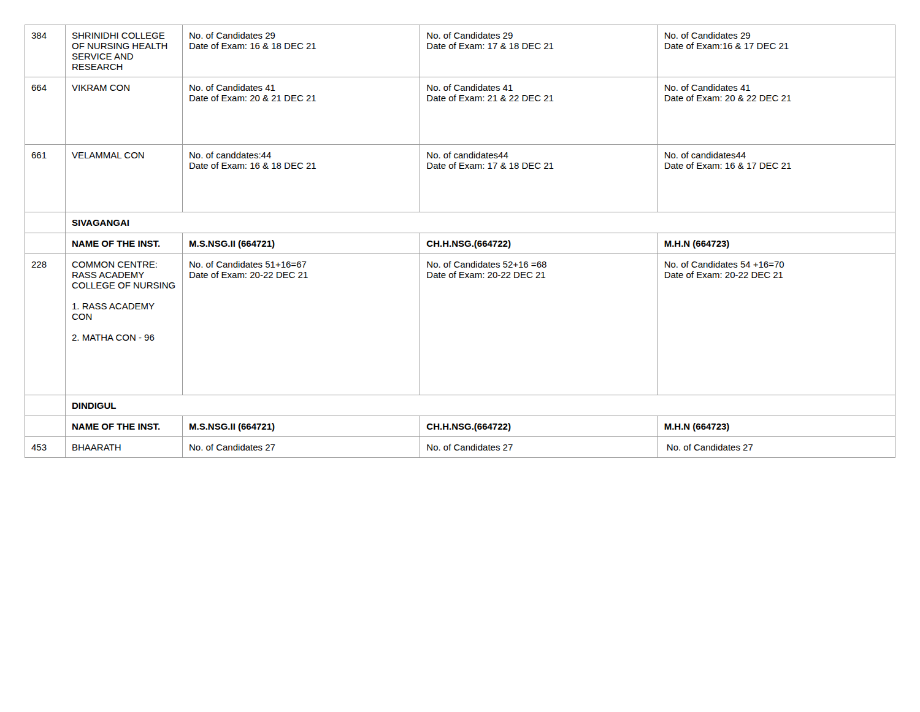| 384 | SHRINIDHI COLLEGE OF NURSING HEALTH SERVICE AND RESEARCH | No. of Candidates 29 Date of Exam: 16 & 18 DEC 21 | No. of Candidates 29 Date of Exam: 17 & 18 DEC 21 | No. of Candidates 29 Date of Exam:16 & 17 DEC 21 |
| 664 | VIKRAM CON | No. of Candidates 41 Date of Exam: 20 & 21 DEC 21 | No. of Candidates 41 Date of Exam: 21 & 22 DEC 21 | No. of Candidates 41 Date of Exam: 20 & 22 DEC 21 |
| 661 | VELAMMAL CON | No. of canddates:44 Date of Exam: 16 & 18 DEC 21 | No. of candidates44 Date of Exam: 17 & 18 DEC 21 | No. of candidates44 Date of Exam: 16 & 17 DEC 21 |
| | SIVAGANGAI |
| | NAME OF THE INST. | M.S.NSG.II (664721) | CH.H.NSG.(664722) | M.H.N (664723) |
| 228 | COMMON CENTRE: RASS ACADEMY COLLEGE OF NURSING 1. RASS ACADEMY CON 2. MATHA CON - 96 | No. of Candidates 51+16=67 Date of Exam: 20-22 DEC 21 | No. of Candidates 52+16 =68 Date of Exam: 20-22 DEC 21 | No. of Candidates 54 +16=70 Date of Exam: 20-22 DEC 21 |
| | DINDIGUL |
| | NAME OF THE INST. | M.S.NSG.II (664721) | CH.H.NSG.(664722) | M.H.N (664723) |
| 453 | BHAARATH | No. of Candidates 27 | No. of Candidates 27 | No. of Candidates 27 |